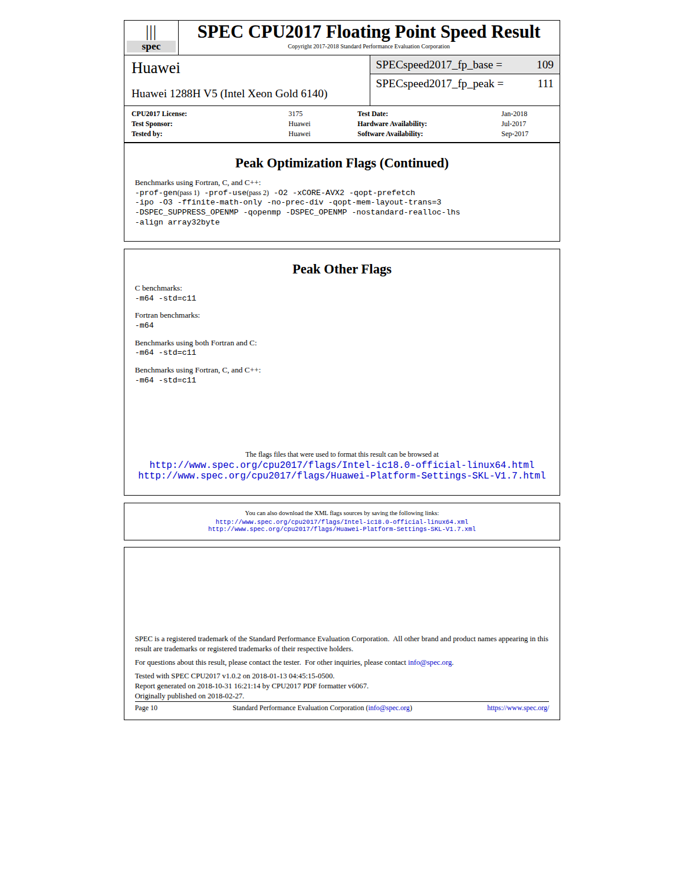|||
spec
SPEC CPU2017 Floating Point Speed Result
Copyright 2017-2018 Standard Performance Evaluation Corporation
Huawei
Huawei 1288H V5 (Intel Xeon Gold 6140)
SPECspeed2017_fp_base = 109
SPECspeed2017_fp_peak = 111
| CPU2017 License: | 3175 |
| Test Sponsor: | Huawei |
| Tested by: | Huawei |
| Test Date: | Jan-2018 |
| Hardware Availability: | Jul-2017 |
| Software Availability: | Sep-2017 |
Peak Optimization Flags (Continued)
Benchmarks using Fortran, C, and C++:
-prof-gen(pass 1) -prof-use(pass 2) -O2 -xCORE-AVX2 -qopt-prefetch
-ipo -O3 -ffinite-math-only -no-prec-div -qopt-mem-layout-trans=3
-DSPEC_SUPPRESS_OPENMP -qopenmp -DSPEC_OPENMP -nostandard-realloc-lhs
-align array32byte
Peak Other Flags
C benchmarks:
-m64 -std=c11
Fortran benchmarks:
-m64
Benchmarks using both Fortran and C:
-m64 -std=c11
Benchmarks using Fortran, C, and C++:
-m64 -std=c11
The flags files that were used to format this result can be browsed at
http://www.spec.org/cpu2017/flags/Intel-ic18.0-official-linux64.html
http://www.spec.org/cpu2017/flags/Huawei-Platform-Settings-SKL-V1.7.html
You can also download the XML flags sources by saving the following links:
http://www.spec.org/cpu2017/flags/Intel-ic18.0-official-linux64.xml
http://www.spec.org/cpu2017/flags/Huawei-Platform-Settings-SKL-V1.7.xml
SPEC is a registered trademark of the Standard Performance Evaluation Corporation. All other brand and product names appearing in this result are trademarks or registered trademarks of their respective holders.
For questions about this result, please contact the tester. For other inquiries, please contact info@spec.org.
Tested with SPEC CPU2017 v1.0.2 on 2018-01-13 04:45:15-0500.
Report generated on 2018-10-31 16:21:14 by CPU2017 PDF formatter v6067.
Originally published on 2018-02-27.
Page 10
Standard Performance Evaluation Corporation (info@spec.org)
https://www.spec.org/